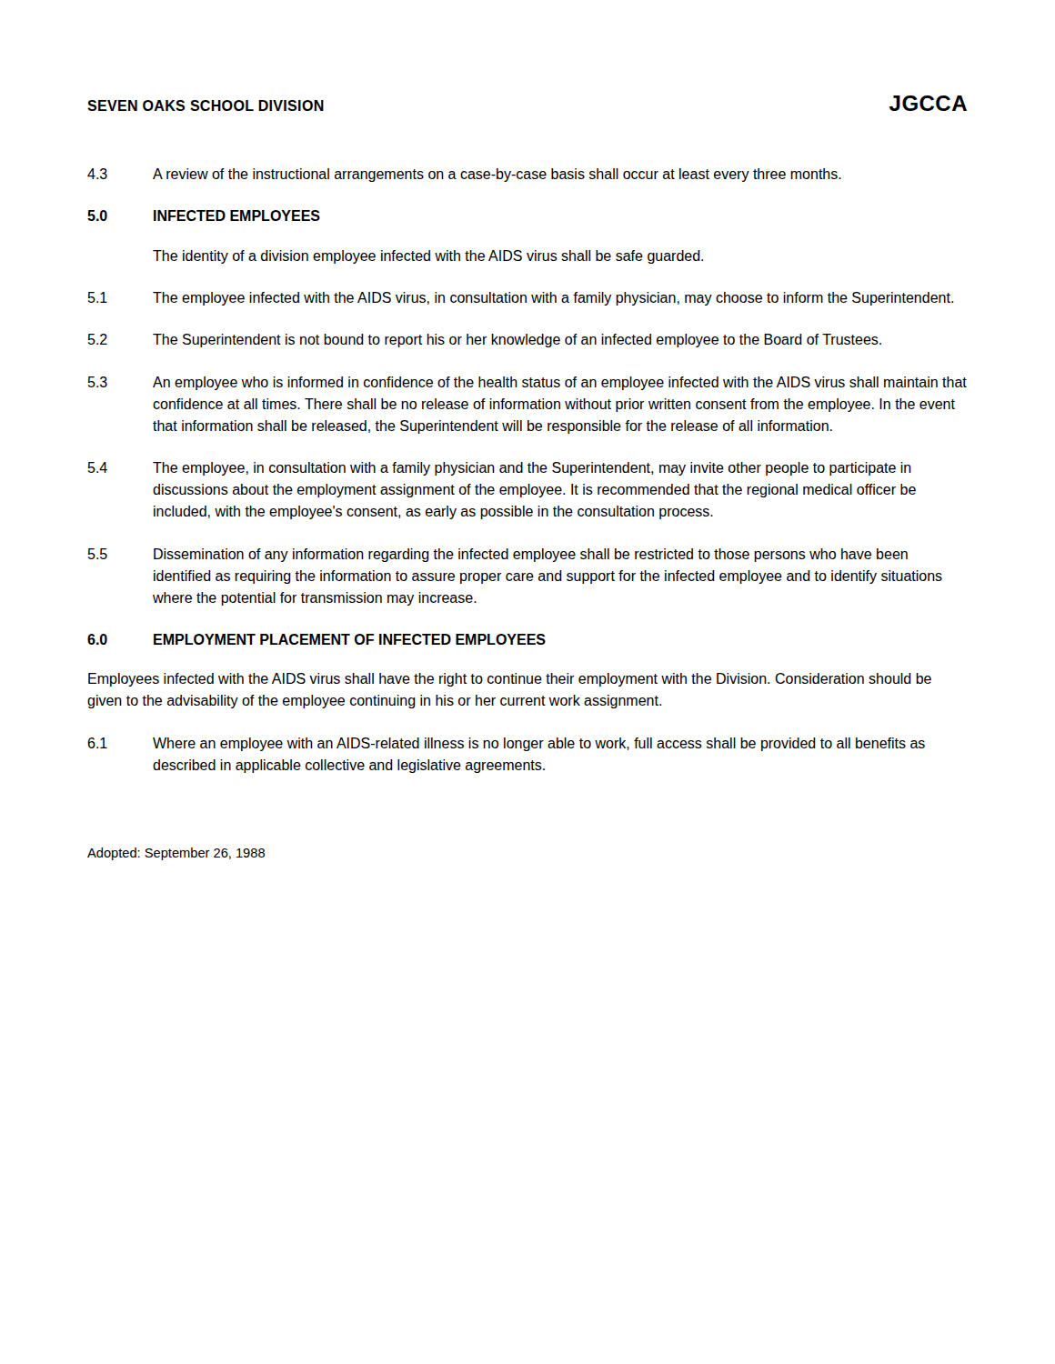SEVEN OAKS SCHOOL DIVISION JGCCA
4.3 A review of the instructional arrangements on a case-by-case basis shall occur at least every three months.
5.0 INFECTED EMPLOYEES
The identity of a division employee infected with the AIDS virus shall be safe guarded.
5.1 The employee infected with the AIDS virus, in consultation with a family physician, may choose to inform the Superintendent.
5.2 The Superintendent is not bound to report his or her knowledge of an infected employee to the Board of Trustees.
5.3 An employee who is informed in confidence of the health status of an employee infected with the AIDS virus shall maintain that confidence at all times. There shall be no release of information without prior written consent from the employee. In the event that information shall be released, the Superintendent will be responsible for the release of all information.
5.4 The employee, in consultation with a family physician and the Superintendent, may invite other people to participate in discussions about the employment assignment of the employee. It is recommended that the regional medical officer be included, with the employee's consent, as early as possible in the consultation process.
5.5 Dissemination of any information regarding the infected employee shall be restricted to those persons who have been identified as requiring the information to assure proper care and support for the infected employee and to identify situations where the potential for transmission may increase.
6.0 EMPLOYMENT PLACEMENT OF INFECTED EMPLOYEES
Employees infected with the AIDS virus shall have the right to continue their employment with the Division. Consideration should be given to the advisability of the employee continuing in his or her current work assignment.
6.1 Where an employee with an AIDS-related illness is no longer able to work, full access shall be provided to all benefits as described in applicable collective and legislative agreements.
Adopted: September 26, 1988